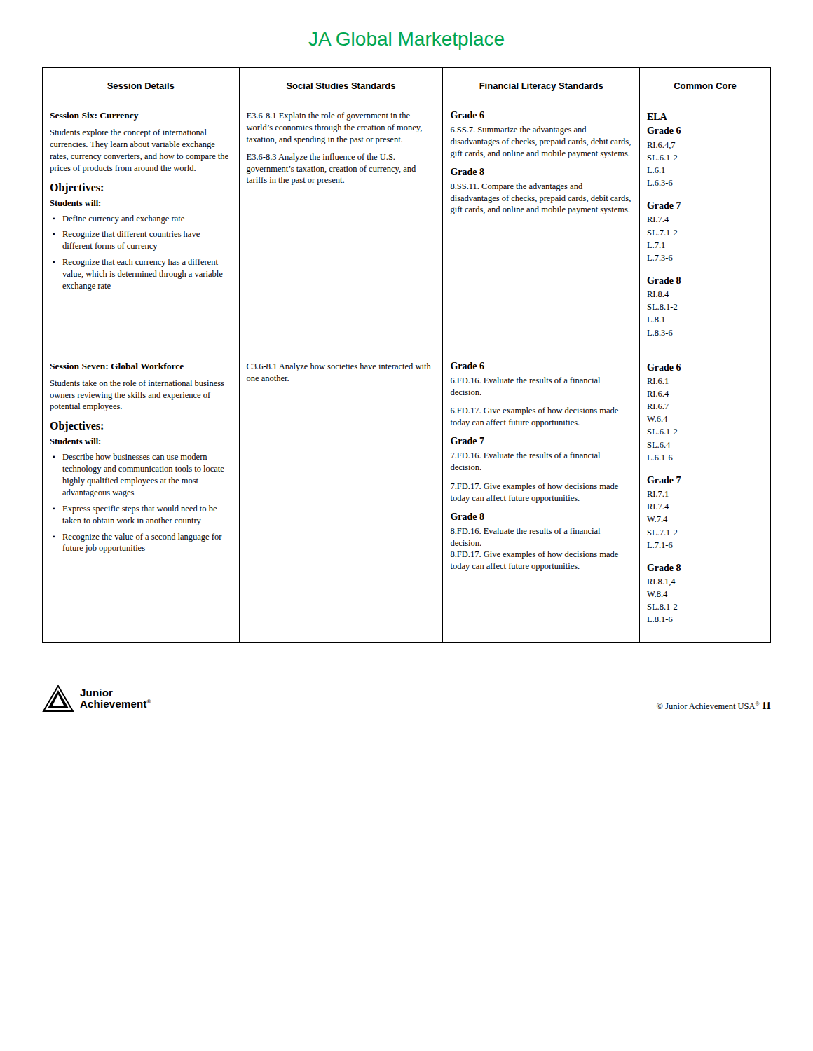JA Global Marketplace
| Session Details | Social Studies Standards | Financial Literacy Standards | Common Core |
| --- | --- | --- | --- |
| Session Six: Currency Students explore the concept of international currencies. They learn about variable exchange rates, currency converters, and how to compare the prices of products from around the world. Objectives: Students will: Define currency and exchange rate Recognize that different countries have different forms of currency Recognize that each currency has a different value, which is determined through a variable exchange rate | E3.6-8.1 Explain the role of government in the world’s economies through the creation of money, taxation, and spending in the past or present. E3.6-8.3 Analyze the influence of the U.S. government’s taxation, creation of currency, and tariffs in the past or present. | Grade 6 6.SS.7. Summarize the advantages and disadvantages of checks, prepaid cards, debit cards, gift cards, and online and mobile payment systems. Grade 8 8.SS.11. Compare the advantages and disadvantages of checks, prepaid cards, debit cards, gift cards, and online and mobile payment systems. | ELA Grade 6 RI.6.4,7 SL.6.1-2 L.6.1 L.6.3-6 Grade 7 RI.7.4 SL.7.1-2 L.7.1 L.7.3-6 Grade 8 RI.8.4 SL.8.1-2 L.8.1 L.8.3-6 |
| Session Seven: Global Workforce Students take on the role of international business owners reviewing the skills and experience of potential employees. Objectives: Students will: Describe how businesses can use modern technology and communication tools to locate highly qualified employees at the most advantageous wages Express specific steps that would need to be taken to obtain work in another country Recognize the value of a second language for future job opportunities | C3.6-8.1 Analyze how societies have interacted with one another. | Grade 6 6.FD.16. Evaluate the results of a financial decision. 6.FD.17. Give examples of how decisions made today can affect future opportunities. Grade 7 7.FD.16. Evaluate the results of a financial decision. 7.FD.17. Give examples of how decisions made today can affect future opportunities. Grade 8 8.FD.16. Evaluate the results of a financial decision. 8.FD.17. Give examples of how decisions made today can affect future opportunities. | Grade 6 RI.6.1 RI.6.4 RI.6.7 W.6.4 SL.6.1-2 SL.6.4 L.6.1-6 Grade 7 RI.7.1 RI.7.4 W.7.4 SL.7.1-2 L.7.1-6 Grade 8 RI.8.1,4 W.8.4 SL.8.1-2 L.8.1-6 |
Junior
Achievement®
© Junior Achievement USA® 11